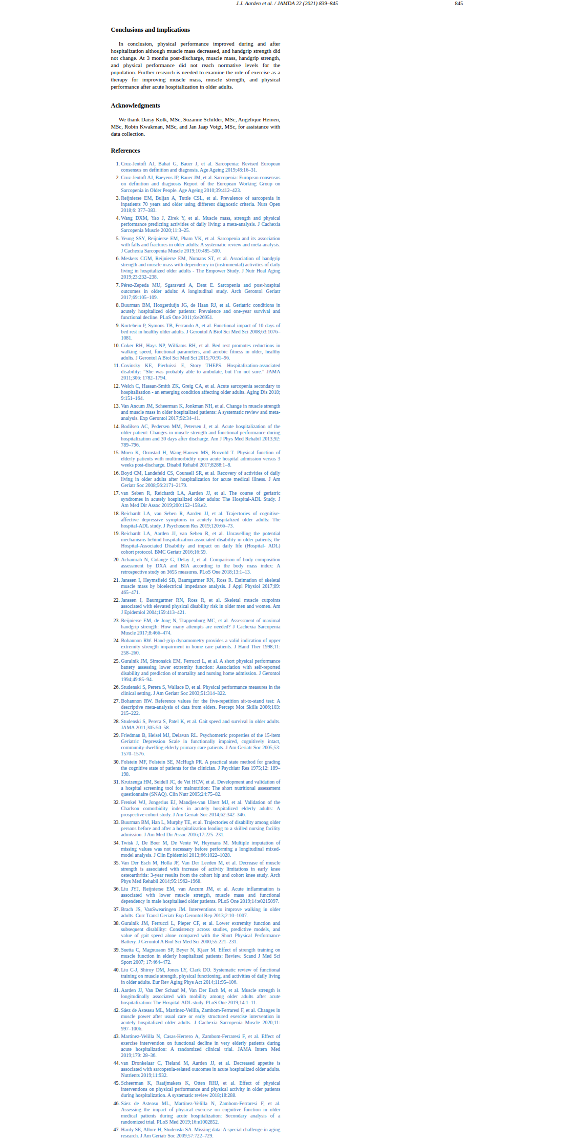J.J. Aarden et al. / JAMDA 22 (2021) 839–845
845
Conclusions and Implications
In conclusion, physical performance improved during and after hospitalization although muscle mass decreased, and handgrip strength did not change. At 3 months post-discharge, muscle mass, handgrip strength, and physical performance did not reach normative levels for the population. Further research is needed to examine the role of exercise as a therapy for improving muscle mass, muscle strength, and physical performance after acute hospitalization in older adults.
Acknowledgments
We thank Daisy Kolk, MSc, Suzanne Schilder, MSc, Angelique Heinen, MSc, Robin Kwakman, MSc, and Jan Jaap Voigt, MSc, for assistance with data collection.
References
Cruz-Jentoft AJ, Bahat G, Bauer J, et al. Sarcopenia: Revised European consensus on definition and diagnosis. Age Ageing 2019;48:16–31.
Cruz-Jentoft AJ, Baeyens JP, Bauer JM, et al. Sarcopenia: European consensus on definition and diagnosis Report of the European Working Group on Sarcopenia in Older People. Age Ageing 2010;39:412–423.
Reijnierse EM, Buljan A, Tuttle CSL, et al. Prevalence of sarcopenia in inpatients 70 years and older using different diagnostic criteria. Nurs Open 2018;6: 377–383.
Wang DXM, Yao J, Zirek Y, et al. Muscle mass, strength and physical performance predicting activities of daily living: a meta-analysis. J Cachexia Sarcopenia Muscle 2020;11:3–25.
Yeung SSY, Reijnierse EM, Pham VK, et al. Sarcopenia and its association with falls and fractures in older adults: A systematic review and meta-analysis. J Cachexia Sarcopenia Muscle 2019;10:485–500.
Meskers CGM, Reijnierse EM, Numans ST, et al. Association of handgrip strength and muscle mass with dependency in (instrumental) activities of daily living in hospitalized older adults - The Empower Study. J Nutr Heal Aging 2019;23:232–238.
Pérez-Zepeda MU, Sgaravatti A, Dent E. Sarcopenia and post-hospital outcomes in older adults: A longitudinal study. Arch Gerontol Geriatr 2017;69:105–109.
Buurman BM, Hoogerduijn JG, de Haan RJ, et al. Geriatric conditions in acutely hospitalized older patients: Prevalence and one-year survival and functional decline. PLoS One 2011;6:e26951.
Kortebein P, Symons TB, Ferrando A, et al. Functional impact of 10 days of bed rest in healthy older adults. J Gerontol A Biol Sci Med Sci 2008;63:1076–1081.
Coker RH, Hays NP, Williams RH, et al. Bed rest promotes reductions in walking speed, functional parameters, and aerobic fitness in older, healthy adults. J Gerontol A Biol Sci Med Sci 2015;70:91–96.
Covinsky KE, Pierluissi E, Story THEPS. Hospitalization-associated disability: “She was probably able to ambulate, but I’m not sure.” JAMA 2011;306: 1782–1794.
Welch C, Hassan-Smith ZK, Greig CA, et al. Acute sarcopenia secondary to hospitalisation - an emerging condition affecting older adults. Aging Dis 2018; 9:151–164.
Van Ancum JM, Scheerman K, Jonkman NH, et al. Change in muscle strength and muscle mass in older hospitalized patients: A systematic review and meta-analysis. Exp Gerontol 2017;92:34–41.
Bodilsen AC, Pedersen MM, Petersen J, et al. Acute hospitalization of the older patient: Changes in muscle strength and functional performance during hospitalization and 30 days after discharge. Am J Phys Med Rehabil 2013;92: 789–796.
Moen K, Ormstad H, Wang-Hansen MS, Brovold T. Physical function of elderly patients with multimorbidity upon acute hospital admission versus 3 weeks post-discharge. Disabil Rehabil 2017;8288:1–8.
Boyd CM, Landefeld CS, Counsell SR, et al. Recovery of activities of daily living in older adults after hospitalization for acute medical illness. J Am Geriatr Soc 2008;56:2171–2179.
van Seben R, Reichardt LA, Aarden JJ, et al. The course of geriatric syndromes in acutely hospitalized older adults: The Hospital-ADL Study. J Am Med Dir Assoc 2019;200:152–158.e2.
Reichardt LA, van Seben R, Aarden JJ, et al. Trajectories of cognitive-affective depressive symptoms in acutely hospitalized older adults: The hospital-ADL study. J Psychosom Res 2019;120:66–73.
Reichardt LA, Aarden JJ, van Seben R, et al. Unravelling the potential mechanisms behind hospitalization-associated disability in older patients; the Hospital-Associated Disability and impact on daily life (Hospital- ADL) cohort protocol. BMC Geriatr 2016;16:59.
Achamrah N, Colange G, Delay J, et al. Comparison of body composition assessment by DXA and BIA according to the body mass index: A retrospective study on 3655 measures. PLoS One 2018;13:1–13.
Janssen I, Heymsfield SB, Baumgartner RN, Ross R. Estimation of skeletal muscle mass by bioelectrical impedance analysis. J Appl Physiol 2017;89: 465–471.
Janssen I, Baumgartner RN, Ross R, et al. Skeletal muscle cutpoints associated with elevated physical disability risk in older men and women. Am J Epidemiol 2004;159:413–421.
Reijnierse EM, de Jong N, Trappenburg MC, et al. Assessment of maximal handgrip strength: How many attempts are needed? J Cachexia Sarcopenia Muscle 2017;8:466–474.
Bohannon RW. Hand-grip dynamometry provides a valid indication of upper extremity strength impairment in home care patients. J Hand Ther 1998;11: 258–260.
Guralnik JM, Simonsick EM, Ferrucci L, et al. A short physical performance battery assessing lower extremity function: Association with self-reported disability and prediction of mortality and nursing home admission. J Gerontol 1994;49:85–94.
Studenski S, Perera S, Wallace D, et al. Physical performance measures in the clinical setting. J Am Geriatr Soc 2003;51:314–322.
Bohannon RW. Reference values for the five-repetition sit-to-stand test: A descriptive meta-analysis of data from elders. Percept Mot Skills 2006;103: 215–222.
Studenski S, Perera S, Patel K, et al. Gait speed and survival in older adults. JAMA 2011;305:50–58.
Friedman B, Heisel MJ, Delavan RL. Psychometric properties of the 15-item Geriatric Depression Scale in functionally impaired, cognitively intact, community-dwelling elderly primary care patients. J Am Geriatr Soc 2005;53: 1570–1576.
Folstein MF, Folstein SE, McHugh PR. A practical state method for grading the cognitive state of patients for the clinician. J Psychiatr Res 1975;12: 189–198.
Kruizenga HM, Seidell JC, de Vet HCW, et al. Development and validation of a hospital screening tool for malnutrition: The short nutritional assessment questionnaire (SNAQ). Clin Nutr 2005;24:75–82.
Frenkel WJ, Jongerius EJ, Mandjes-van Uitert MJ, et al. Validation of the Charlson comorbidity index in acutely hospitalized elderly adults: A prospective cohort study. J Am Geriatr Soc 2014;62:342–346.
Buurman BM, Han L, Murphy TE, et al. Trajectories of disability among older persons before and after a hospitalization leading to a skilled nursing facility admission. J Am Med Dir Assoc 2016;17:225–231.
Twisk J, De Boer M, De Vente W, Heymans M. Multiple imputation of missing values was not necessary before performing a longitudinal mixed-model analysis. J Clin Epidemiol 2013;66:1022–1028.
Van Der Esch M, Holla JF, Van Der Leeden M, et al. Decrease of muscle strength is associated with increase of activity limitations in early knee osteoarthritis: 3-year results from the cohort hip and cohort knee study. Arch Phys Med Rehabil 2014;95:1962–1968.
Liu JYJ, Reijnierse EM, van Ancum JM, et al. Acute inflammation is associated with lower muscle strength, muscle mass and functional dependency in male hospitalised older patients. PLoS One 2019;14:e0215097.
Brach JS, VanSwearingen JM. Interventions to improve walking in older adults. Curr Transl Geriatr Exp Gerontol Rep 2013;2:10–1007.
Guralnik JM, Ferrucci L, Pieper CF, et al. Lower extremity function and subsequent disability: Consistency across studies, predictive models, and value of gait speed alone compared with the Short Physical Performance Battery. J Gerontol A Biol Sci Med Sci 2000;55:221–231.
Suetta C, Magnusson SP, Beyer N, Kjaer M. Effect of strength training on muscle function in elderly hospitalized patients: Review. Scand J Med Sci Sport 2007; 17:464–472.
Liu C-J, Shiroy DM, Jones LY, Clark DO. Systematic review of functional training on muscle strength, physical functioning, and activities of daily living in older adults. Eur Rev Aging Phys Act 2014;11:95–106.
Aarden JJ, Van Der Schaaf M, Van Der Esch M, et al. Muscle strength is longitudinally associated with mobility among older adults after acute hospitalization: The Hospital-ADL study. PLoS One 2019;14:1–11.
Sáez de Asteasu ML, Martinez-Velilla, Zambom-Ferraresi F, et al. Changes in muscle power after usual care or early structured exercise intervention in acutely hospitalized older adults. J Cachexia Sarcopenia Muscle 2020;11: 997–1006.
Martinez-Velilla N, Casas-Herrero A, Zambom-Ferraresi F, et al. Effect of exercise intervention on functional decline in very elderly patients during acute hospitalization: A randomized clinical trial. JAMA Intern Med 2019;179: 28–36.
van Dronkelaar C, Tieland M, Aarden JJ, et al. Decreased appetite is associated with sarcopenia-related outcomes in acute hospitalized older adults. Nutrients 2019;11:932.
Scheerman K, Raaijmakers K, Otten RHJ, et al. Effect of physical interventions on physical performance and physical activity in older patients during hospitalization. A systematic review 2018;18:288.
Sáez de Asteasu ML, Martínez-Velilla N, Zambom-Ferraresi F, et al. Assessing the impact of physical exercise on cognitive function in older medical patients during acute hospitalization: Secondary analysis of a randomized trial. PLoS Med 2019;16:e1002852.
Hardy SE, Allore H, Studenski SA. Missing data: A special challenge in aging research. J Am Geriatr Soc 2009;57:722–729.